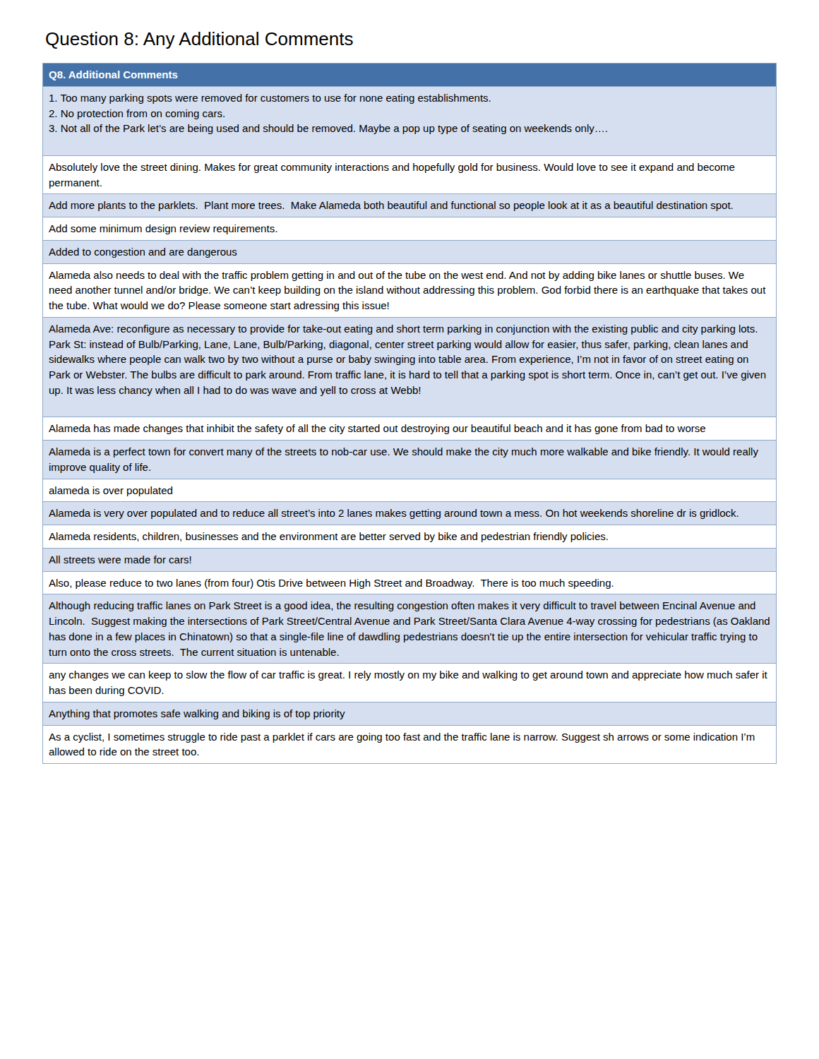Question 8: Any Additional Comments
| Q8. Additional Comments |
| --- |
| 1. Too many parking spots were removed for customers to use for none eating establishments. 2. No protection from on coming cars. 3. Not all of the Park let’s are being used and should be removed. Maybe a pop up type of seating on weekends only…. |
| Absolutely love the street dining. Makes for great community interactions and hopefully gold for business. Would love to see it expand and become permanent. |
| Add more plants to the parklets. Plant more trees. Make Alameda both beautiful and functional so people look at it as a beautiful destination spot. |
| Add some minimum design review requirements. |
| Added to congestion and are dangerous |
| Alameda also needs to deal with the traffic problem getting in and out of the tube on the west end. And not by adding bike lanes or shuttle buses. We need another tunnel and/or bridge. We can’t keep building on the island without addressing this problem. God forbid there is an earthquake that takes out the tube. What would we do? Please someone start adressing this issue! |
| Alameda Ave: reconfigure as necessary to provide for take-out eating and short term parking in conjunction with the existing public and city parking lots. Park St: instead of Bulb/Parking, Lane, Lane, Bulb/Parking, diagonal, center street parking would allow for easier, thus safer, parking, clean lanes and sidewalks where people can walk two by two without a purse or baby swinging into table area. From experience, I’m not in favor of on street eating on Park or Webster. The bulbs are difficult to park around. From traffic lane, it is hard to tell that a parking spot is short term. Once in, can’t get out. I’ve given up. It was less chancy when all I had to do was wave and yell to cross at Webb! |
| Alameda has made changes that inhibit the safety of all the city started out destroying our beautiful beach and it has gone from bad to worse |
| Alameda is a perfect town for convert many of the streets to nob-car use. We should make the city much more walkable and bike friendly. It would really improve quality of life. |
| alameda is over populated |
| Alameda is very over populated and to reduce all street’s into 2 lanes makes getting around town a mess. On hot weekends shoreline dr is gridlock. |
| Alameda residents, children, businesses and the environment are better served by bike and pedestrian friendly policies. |
| All streets were made for cars! |
| Also, please reduce to two lanes (from four) Otis Drive between High Street and Broadway. There is too much speeding. |
| Although reducing traffic lanes on Park Street is a good idea, the resulting congestion often makes it very difficult to travel between Encinal Avenue and Lincoln. Suggest making the intersections of Park Street/Central Avenue and Park Street/Santa Clara Avenue 4-way crossing for pedestrians (as Oakland has done in a few places in Chinatown) so that a single-file line of dawdling pedestrians doesn't tie up the entire intersection for vehicular traffic trying to turn onto the cross streets. The current situation is untenable. |
| any changes we can keep to slow the flow of car traffic is great. I rely mostly on my bike and walking to get around town and appreciate how much safer it has been during COVID. |
| Anything that promotes safe walking and biking is of top priority |
| As a cyclist, I sometimes struggle to ride past a parklet if cars are going too fast and the traffic lane is narrow. Suggest sh arrows or some indication I’m allowed to ride on the street too. |